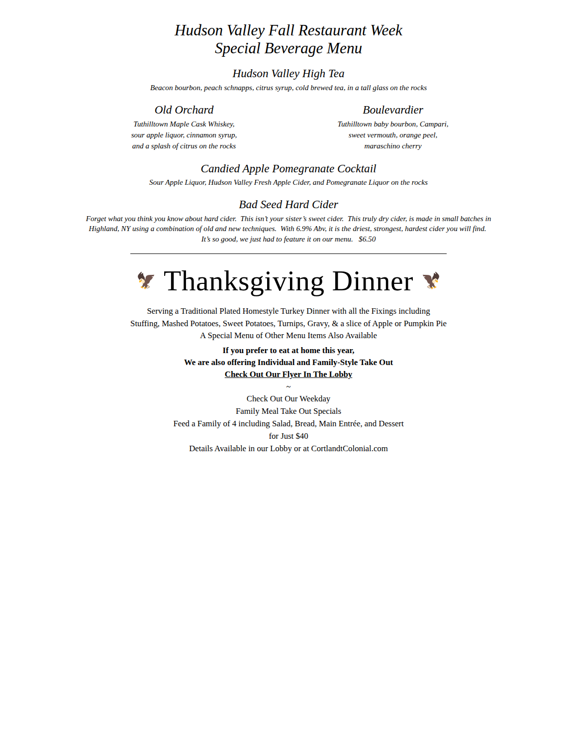Hudson Valley Fall Restaurant Week Special Beverage Menu
Hudson Valley High Tea
Beacon bourbon, peach schnapps, citrus syrup, cold brewed tea, in a tall glass on the rocks
Old Orchard
Tuthilltown Maple Cask Whiskey,
sour apple liquor, cinnamon syrup,
and a splash of citrus on the rocks
Boulevardier
Tuthilltown baby bourbon, Campari,
sweet vermouth, orange peel,
maraschino cherry
Candied Apple Pomegranate Cocktail
Sour Apple Liquor, Hudson Valley Fresh Apple Cider, and Pomegranate Liquor on the rocks
Bad Seed Hard Cider
Forget what you think you know about hard cider. This isn’t your sister’s sweet cider. This truly dry cider, is made in small batches in Highland, NY using a combination of old and new techniques. With 6.9% Abv, it is the driest, strongest, hardest cider you will find. It’s so good, we just had to feature it on our menu. $6.50
🦅 Thanksgiving Dinner 🦅
Serving a Traditional Plated Homestyle Turkey Dinner with all the Fixings including
Stuffing, Mashed Potatoes, Sweet Potatoes, Turnips, Gravy, & a slice of Apple or Pumpkin Pie
A Special Menu of Other Menu Items Also Available
If you prefer to eat at home this year,
We are also offering Individual and Family-Style Take Out
Check Out Our Flyer In The Lobby
~
Check Out Our Weekday
Family Meal Take Out Specials
Feed a Family of 4 including Salad, Bread, Main Entrée, and Dessert
for Just $40
Details Available in our Lobby or at CortlandtColonial.com